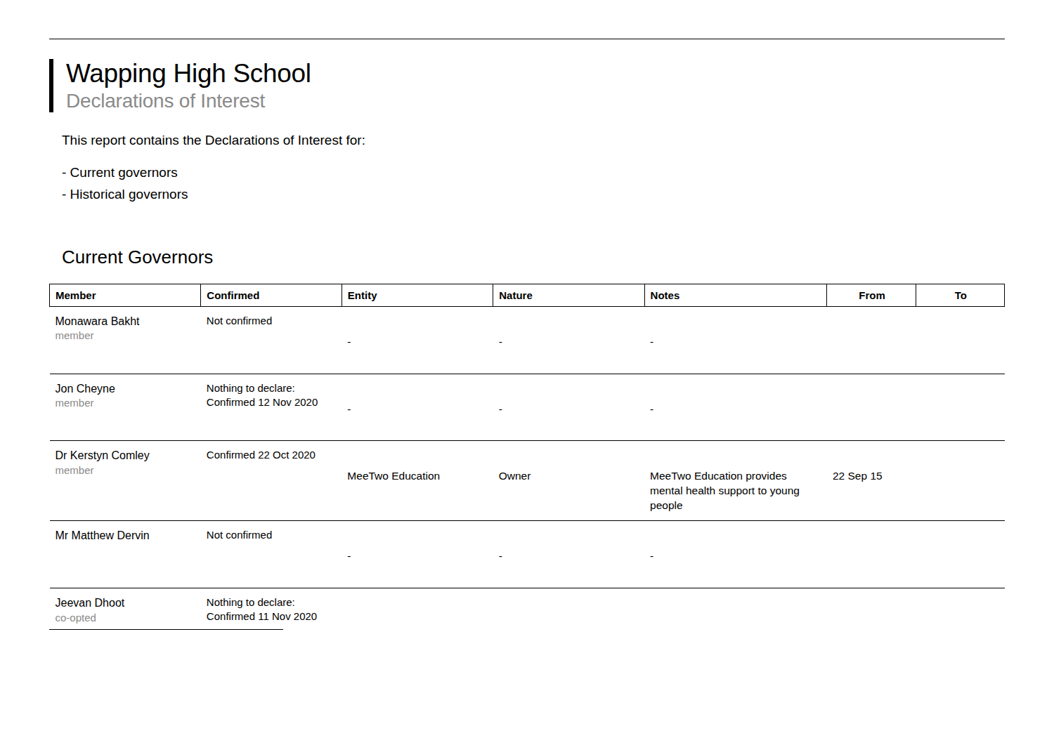Wapping High School
Declarations of Interest
This report contains the Declarations of Interest for:
- Current governors
- Historical governors
Current Governors
| Member | Confirmed | Entity | Nature | Notes | From | To |
| --- | --- | --- | --- | --- | --- | --- |
| Monawara Bakht member | Not confirmed | - | - | - | | |
| Jon Cheyne member | Nothing to declare: Confirmed 12 Nov 2020 | - | - | - | | |
| Dr Kerstyn Comley member | Confirmed 22 Oct 2020 | MeeTwo Education | Owner | MeeTwo Education provides mental health support to young people | 22 Sep 15 | |
| Mr Matthew Dervin | Not confirmed | - | - | - | | |
| Jeevan Dhoot co-opted | Nothing to declare: Confirmed 11 Nov 2020 | | | | | |